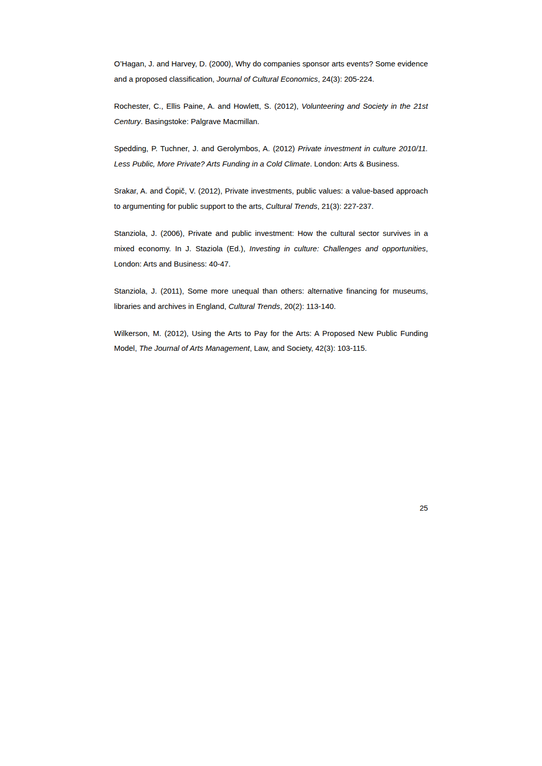O’Hagan, J. and Harvey, D. (2000), Why do companies sponsor arts events? Some evidence and a proposed classification, Journal of Cultural Economics, 24(3): 205-224.
Rochester, C., Ellis Paine, A. and Howlett, S. (2012), Volunteering and Society in the 21st Century. Basingstoke: Palgrave Macmillan.
Spedding, P. Tuchner, J. and Gerolymbos, A. (2012) Private investment in culture 2010/11. Less Public, More Private? Arts Funding in a Cold Climate. London: Arts & Business.
Srakar, A. and Čopič, V. (2012), Private investments, public values: a value-based approach to argumenting for public support to the arts, Cultural Trends, 21(3): 227-237.
Stanziola, J. (2006), Private and public investment: How the cultural sector survives in a mixed economy. In J. Staziola (Ed.), Investing in culture: Challenges and opportunities, London: Arts and Business: 40-47.
Stanziola, J. (2011), Some more unequal than others: alternative financing for museums, libraries and archives in England, Cultural Trends, 20(2): 113-140.
Wilkerson, M. (2012), Using the Arts to Pay for the Arts: A Proposed New Public Funding Model, The Journal of Arts Management, Law, and Society, 42(3): 103-115.
25